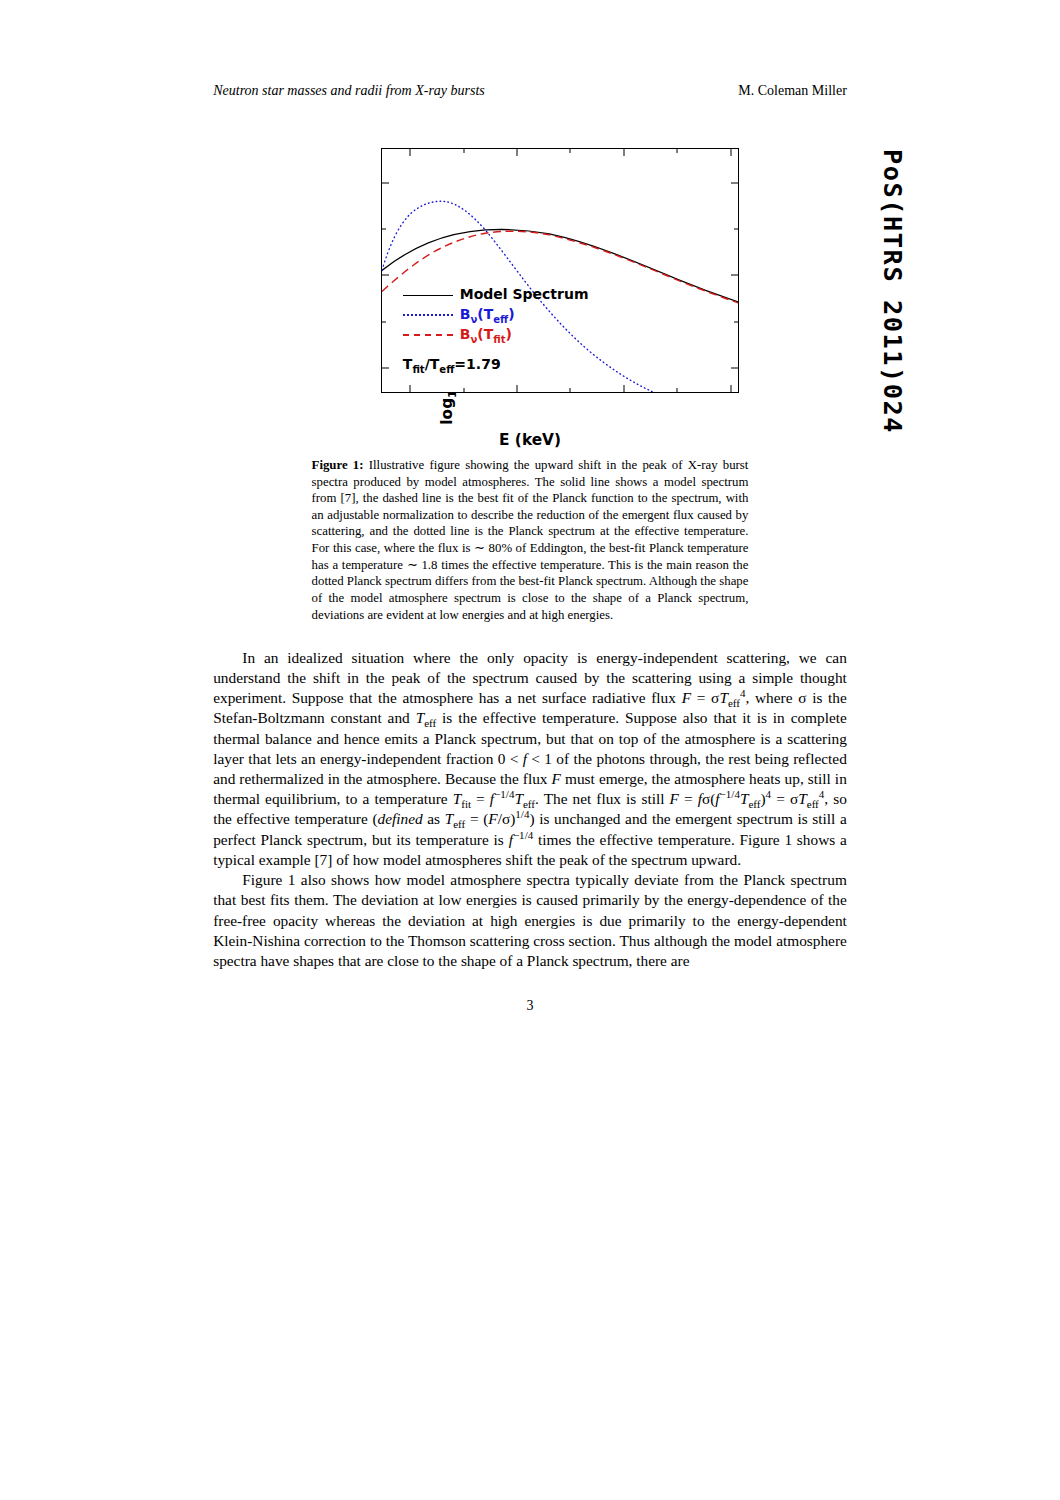Neutron star masses and radii from X-ray bursts M. Coleman Miller
PoS(HTRS 2011)024
log10 Flux (erg cm−2 s−1 keV−1)
24
23
22
5
10
15
20
Model Spectrum
Bν(Teff)
Bν(Tfit)
Tfit/Teff=1.79
E (keV)
Figure 1: Illustrative figure showing the upward shift in the peak of X-ray burst spectra produced by model atmospheres. The solid line shows a model spectrum from [7], the dashed line is the best fit of the Planck function to the spectrum, with an adjustable normalization to describe the reduction of the emergent flux caused by scattering, and the dotted line is the Planck spectrum at the effective temperature. For this case, where the flux is ∼ 80% of Eddington, the best-fit Planck temperature has a temperature ∼ 1.8 times the effective temperature. This is the main reason the dotted Planck spectrum differs from the best-fit Planck spectrum. Although the shape of the model atmosphere spectrum is close to the shape of a Planck spectrum, deviations are evident at low energies and at high energies.
In an idealized situation where the only opacity is energy-independent scattering, we can understand the shift in the peak of the spectrum caused by the scattering using a simple thought experiment. Suppose that the atmosphere has a net surface radiative flux F = σTeff4, where σ is the Stefan-Boltzmann constant and Teff is the effective temperature. Suppose also that it is in complete thermal balance and hence emits a Planck spectrum, but that on top of the atmosphere is a scattering layer that lets an energy-independent fraction 0 < f < 1 of the photons through, the rest being reflected and rethermalized in the atmosphere. Because the flux F must emerge, the atmosphere heats up, still in thermal equilibrium, to a temperature Tfit = f−1/4Teff. The net flux is still F = fσ(f−1/4Teff)4 = σTeff4, so the effective temperature (defined as Teff = (F/σ)1/4) is unchanged and the emergent spectrum is still a perfect Planck spectrum, but its temperature is f−1/4 times the effective temperature. Figure 1 shows a typical example [7] of how model atmospheres shift the peak of the spectrum upward.
Figure 1 also shows how model atmosphere spectra typically deviate from the Planck spectrum that best fits them. The deviation at low energies is caused primarily by the energy-dependence of the free-free opacity whereas the deviation at high energies is due primarily to the energy-dependent Klein-Nishina correction to the Thomson scattering cross section. Thus although the model atmosphere spectra have shapes that are close to the shape of a Planck spectrum, there are
3